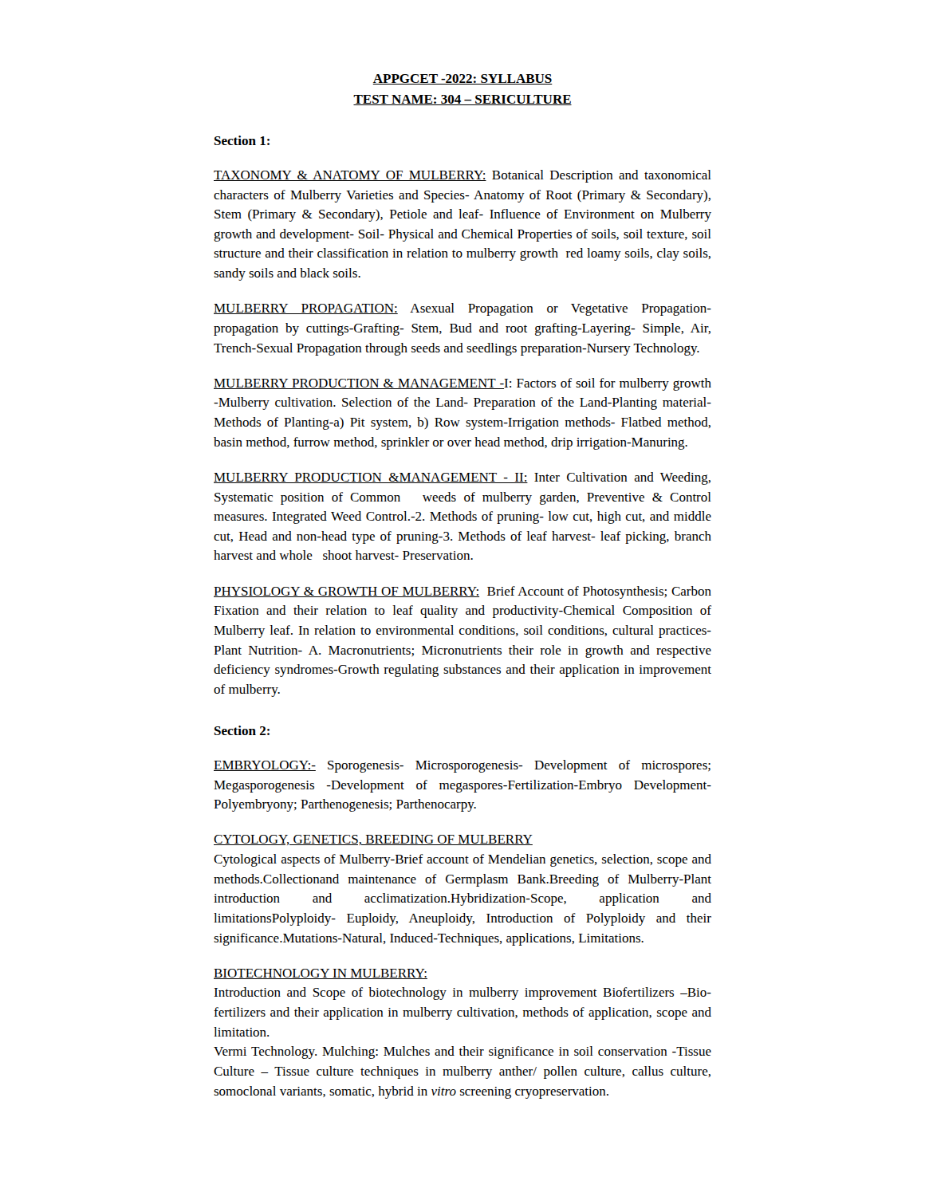APPGCET -2022: SYLLABUS TEST NAME: 304 – SERICULTURE
Section 1:
TAXONOMY & ANATOMY OF MULBERRY: Botanical Description and taxonomical characters of Mulberry Varieties and Species- Anatomy of Root (Primary & Secondary), Stem (Primary & Secondary), Petiole and leaf- Influence of Environment on Mulberry growth and development- Soil- Physical and Chemical Properties of soils, soil texture, soil structure and their classification in relation to mulberry growth red loamy soils, clay soils, sandy soils and black soils.
MULBERRY PROPAGATION: Asexual Propagation or Vegetative Propagation-propagation by cuttings-Grafting- Stem, Bud and root grafting-Layering- Simple, Air, Trench-Sexual Propagation through seeds and seedlings preparation-Nursery Technology.
MULBERRY PRODUCTION & MANAGEMENT -I: Factors of soil for mulberry growth -Mulberry cultivation. Selection of the Land- Preparation of the Land-Planting material- Methods of Planting-a) Pit system, b) Row system-Irrigation methods- Flatbed method, basin method, furrow method, sprinkler or over head method, drip irrigation-Manuring.
MULBERRY PRODUCTION &MANAGEMENT - II: Inter Cultivation and Weeding, Systematic position of Common weeds of mulberry garden, Preventive & Control measures. Integrated Weed Control.-2. Methods of pruning- low cut, high cut, and middle cut, Head and non-head type of pruning-3. Methods of leaf harvest- leaf picking, branch harvest and whole shoot harvest- Preservation.
PHYSIOLOGY & GROWTH OF MULBERRY: Brief Account of Photosynthesis; Carbon Fixation and their relation to leaf quality and productivity-Chemical Composition of Mulberry leaf. In relation to environmental conditions, soil conditions, cultural practices- Plant Nutrition- A. Macronutrients; Micronutrients their role in growth and respective deficiency syndromes-Growth regulating substances and their application in improvement of mulberry.
Section 2:
EMBRYOLOGY:- Sporogenesis- Microsporogenesis- Development of microspores; Megasporogenesis -Development of megaspores-Fertilization-Embryo Development- Polyembryony; Parthenogenesis; Parthenocarpy.
CYTOLOGY, GENETICS, BREEDING OF MULBERRY
Cytological aspects of Mulberry-Brief account of Mendelian genetics, selection, scope and methods.Collectionand maintenance of Germplasm Bank.Breeding of Mulberry-Plant introduction and acclimatization.Hybridization-Scope, application and limitationsPolyploidy- Euploidy, Aneuploidy, Introduction of Polyploidy and their significance.Mutations-Natural, Induced-Techniques, applications, Limitations.
BIOTECHNOLOGY IN MULBERRY:
Introduction and Scope of biotechnology in mulberry improvement Biofertilizers –Bio-fertilizers and their application in mulberry cultivation, methods of application, scope and limitation.
Vermi Technology. Mulching: Mulches and their significance in soil conservation -Tissue Culture – Tissue culture techniques in mulberry anther/ pollen culture, callus culture, somoclonal variants, somatic, hybrid in vitro screening cryopreservation.